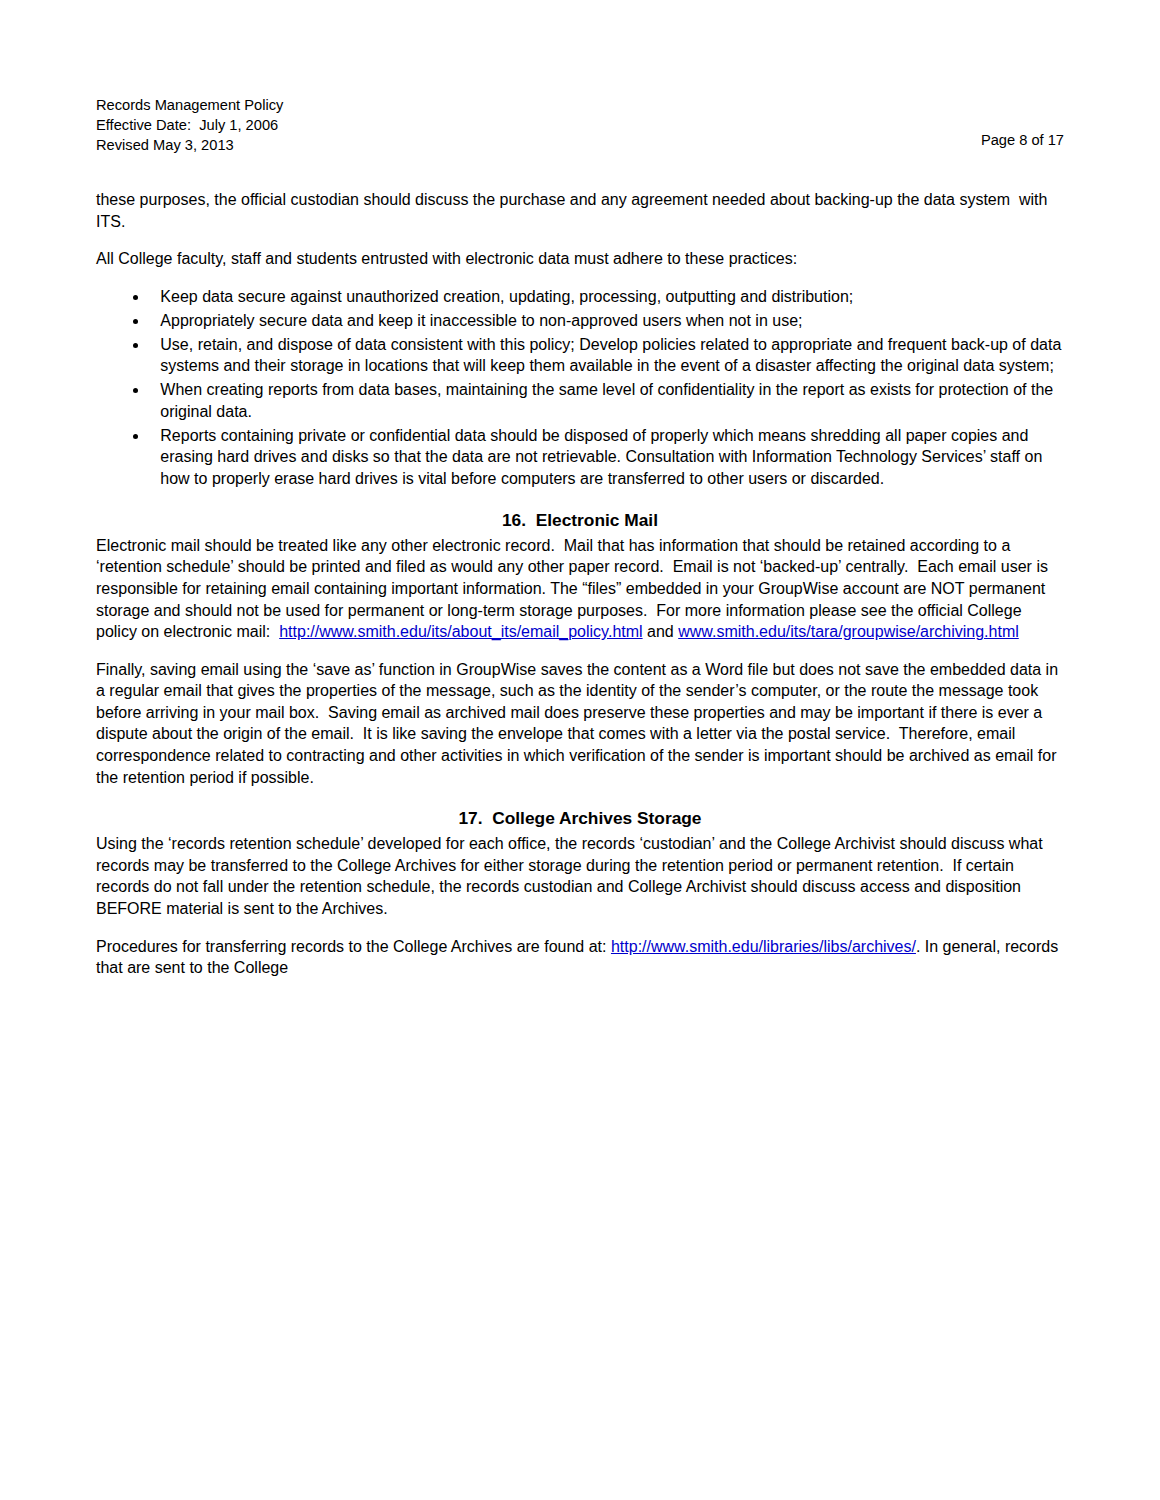Records Management Policy Effective Date: July 1, 2006 Revised May 3, 2013 Page 8 of 17
these purposes, the official custodian should discuss the purchase and any agreement needed about backing-up the data system with ITS.
All College faculty, staff and students entrusted with electronic data must adhere to these practices:
Keep data secure against unauthorized creation, updating, processing, outputting and distribution;
Appropriately secure data and keep it inaccessible to non-approved users when not in use;
Use, retain, and dispose of data consistent with this policy; Develop policies related to appropriate and frequent back-up of data systems and their storage in locations that will keep them available in the event of a disaster affecting the original data system;
When creating reports from data bases, maintaining the same level of confidentiality in the report as exists for protection of the original data.
Reports containing private or confidential data should be disposed of properly which means shredding all paper copies and erasing hard drives and disks so that the data are not retrievable. Consultation with Information Technology Services’ staff on how to properly erase hard drives is vital before computers are transferred to other users or discarded.
16. Electronic Mail
Electronic mail should be treated like any other electronic record. Mail that has information that should be retained according to a ‘retention schedule’ should be printed and filed as would any other paper record. Email is not ‘backed-up’ centrally. Each email user is responsible for retaining email containing important information. The “files” embedded in your GroupWise account are NOT permanent storage and should not be used for permanent or long-term storage purposes. For more information please see the official College policy on electronic mail: http://www.smith.edu/its/about_its/email_policy.html and www.smith.edu/its/tara/groupwise/archiving.html
Finally, saving email using the ‘save as’ function in GroupWise saves the content as a Word file but does not save the embedded data in a regular email that gives the properties of the message, such as the identity of the sender’s computer, or the route the message took before arriving in your mail box. Saving email as archived mail does preserve these properties and may be important if there is ever a dispute about the origin of the email. It is like saving the envelope that comes with a letter via the postal service. Therefore, email correspondence related to contracting and other activities in which verification of the sender is important should be archived as email for the retention period if possible.
17. College Archives Storage
Using the ‘records retention schedule’ developed for each office, the records ‘custodian’ and the College Archivist should discuss what records may be transferred to the College Archives for either storage during the retention period or permanent retention. If certain records do not fall under the retention schedule, the records custodian and College Archivist should discuss access and disposition BEFORE material is sent to the Archives.
Procedures for transferring records to the College Archives are found at: http://www.smith.edu/libraries/libs/archives/. In general, records that are sent to the College